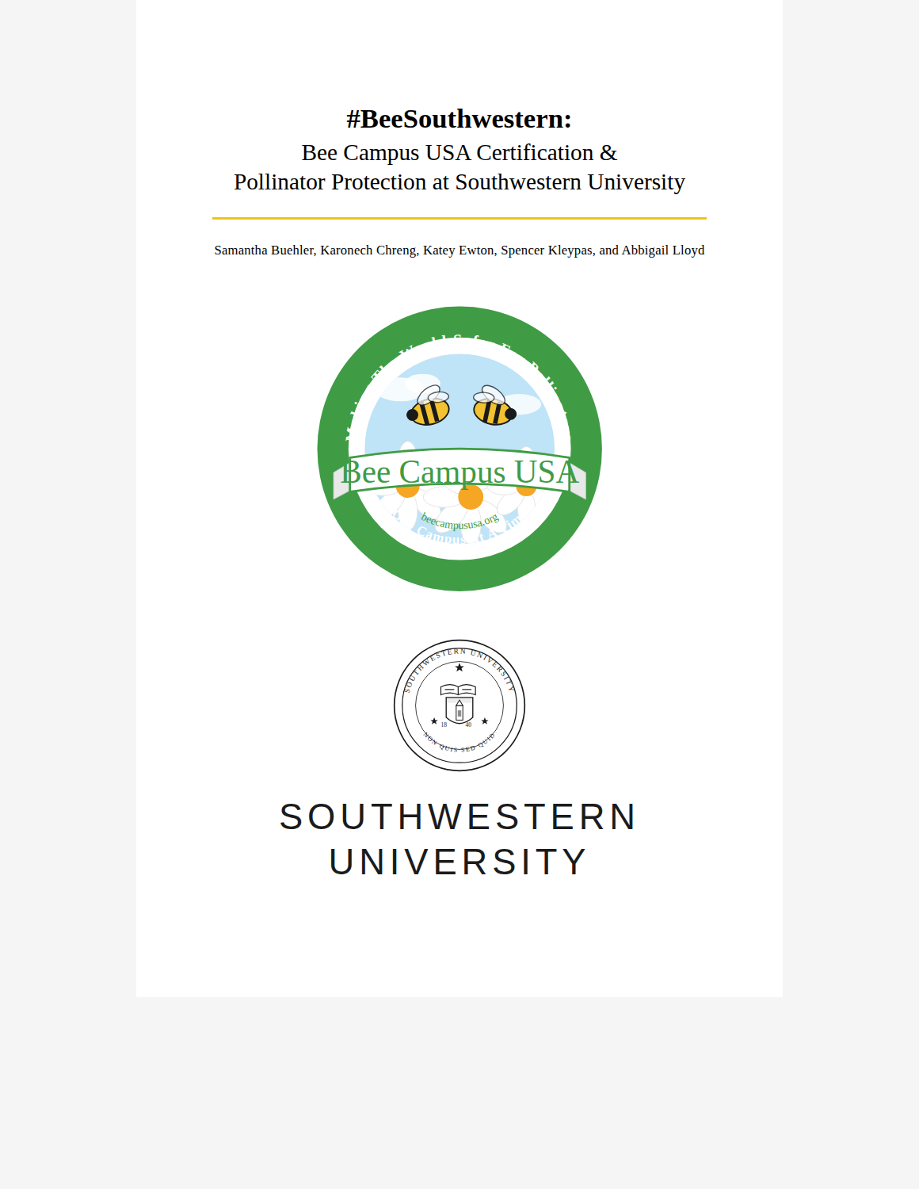#BeeSouthwestern:
Bee Campus USA Certification &
Pollinator Protection at Southwestern University
Samantha Buehler, Karonech Chreng, Katey Ewton, Spencer Kleypas, and Abbigail Lloyd
Bee Campus USA logo Circular green badge reading Making The World Safer For Pollinators, Bee Campus USA, One Campus At A Time, beecampususa.org, with two bees above white daisies and a blue sky. Making The World Safer For Pollinators Bee Campus USA One Campus At A Time beecampususa.org
Southwestern University seal Circular seal with the words Southwestern University, Non Quis Sed Quid, the date 1840, an open book, and a shield with a tower. SOUTHWESTERN UNIVERSITY NON QUIS SED QUID 18 40
SOUTHWESTERN UNIVERSITY